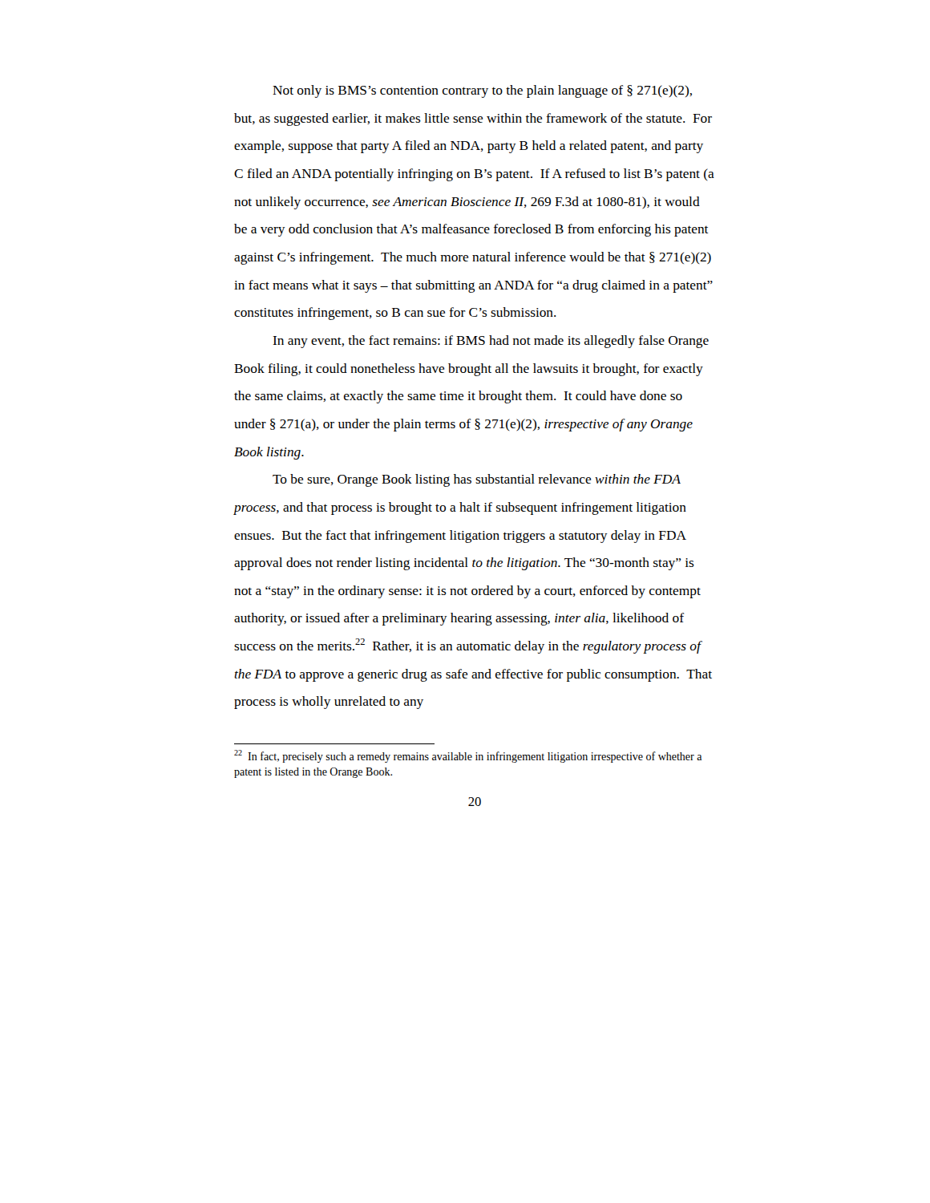Not only is BMS’s contention contrary to the plain language of § 271(e)(2), but, as suggested earlier, it makes little sense within the framework of the statute. For example, suppose that party A filed an NDA, party B held a related patent, and party C filed an ANDA potentially infringing on B’s patent. If A refused to list B’s patent (a not unlikely occurrence, see American Bioscience II, 269 F.3d at 1080-81), it would be a very odd conclusion that A’s malfeasance foreclosed B from enforcing his patent against C’s infringement. The much more natural inference would be that § 271(e)(2) in fact means what it says – that submitting an ANDA for “a drug claimed in a patent” constitutes infringement, so B can sue for C’s submission.
In any event, the fact remains: if BMS had not made its allegedly false Orange Book filing, it could nonetheless have brought all the lawsuits it brought, for exactly the same claims, at exactly the same time it brought them. It could have done so under § 271(a), or under the plain terms of § 271(e)(2), irrespective of any Orange Book listing.
To be sure, Orange Book listing has substantial relevance within the FDA process, and that process is brought to a halt if subsequent infringement litigation ensues. But the fact that infringement litigation triggers a statutory delay in FDA approval does not render listing incidental to the litigation. The “30-month stay” is not a “stay” in the ordinary sense: it is not ordered by a court, enforced by contempt authority, or issued after a preliminary hearing assessing, inter alia, likelihood of success on the merits.22 Rather, it is an automatic delay in the regulatory process of the FDA to approve a generic drug as safe and effective for public consumption. That process is wholly unrelated to any
22 In fact, precisely such a remedy remains available in infringement litigation irrespective of whether a patent is listed in the Orange Book.
20